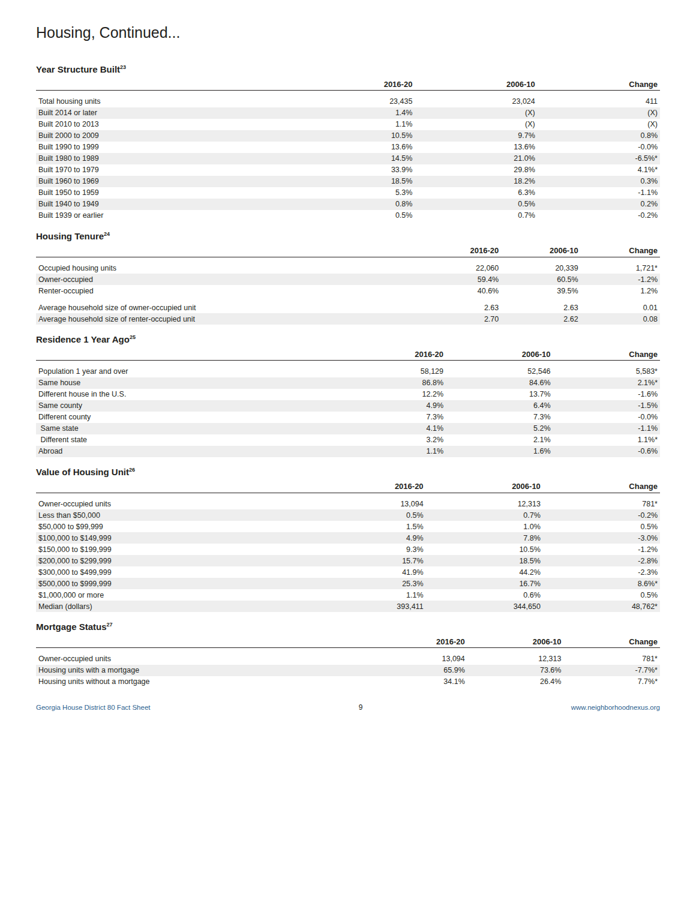Housing, Continued...
Year Structure Built 23
| | 2016-20 | 2006-10 | Change |
| --- | --- | --- | --- |
| Total housing units | 23,435 | 23,024 | 411 |
| Built 2014 or later | 1.4% | (X) | (X) |
| Built 2010 to 2013 | 1.1% | (X) | (X) |
| Built 2000 to 2009 | 10.5% | 9.7% | 0.8% |
| Built 1990 to 1999 | 13.6% | 13.6% | -0.0% |
| Built 1980 to 1989 | 14.5% | 21.0% | -6.5%* |
| Built 1970 to 1979 | 33.9% | 29.8% | 4.1%* |
| Built 1960 to 1969 | 18.5% | 18.2% | 0.3% |
| Built 1950 to 1959 | 5.3% | 6.3% | -1.1% |
| Built 1940 to 1949 | 0.8% | 0.5% | 0.2% |
| Built 1939 or earlier | 0.5% | 0.7% | -0.2% |
Housing Tenure 24
| | 2016-20 | 2006-10 | Change |
| --- | --- | --- | --- |
| Occupied housing units | 22,060 | 20,339 | 1,721* |
| Owner-occupied | 59.4% | 60.5% | -1.2% |
| Renter-occupied | 40.6% | 39.5% | 1.2% |
| Average household size of owner-occupied unit | 2.63 | 2.63 | 0.01 |
| Average household size of renter-occupied unit | 2.70 | 2.62 | 0.08 |
Residence 1 Year Ago 25
| | 2016-20 | 2006-10 | Change |
| --- | --- | --- | --- |
| Population 1 year and over | 58,129 | 52,546 | 5,583* |
| Same house | 86.8% | 84.6% | 2.1%* |
| Different house in the U.S. | 12.2% | 13.7% | -1.6% |
| Same county | 4.9% | 6.4% | -1.5% |
| Different county | 7.3% | 7.3% | -0.0% |
| Same state | 4.1% | 5.2% | -1.1% |
| Different state | 3.2% | 2.1% | 1.1%* |
| Abroad | 1.1% | 1.6% | -0.6% |
Value of Housing Unit 26
| | 2016-20 | 2006-10 | Change |
| --- | --- | --- | --- |
| Owner-occupied units | 13,094 | 12,313 | 781* |
| Less than $50,000 | 0.5% | 0.7% | -0.2% |
| $50,000 to $99,999 | 1.5% | 1.0% | 0.5% |
| $100,000 to $149,999 | 4.9% | 7.8% | -3.0% |
| $150,000 to $199,999 | 9.3% | 10.5% | -1.2% |
| $200,000 to $299,999 | 15.7% | 18.5% | -2.8% |
| $300,000 to $499,999 | 41.9% | 44.2% | -2.3% |
| $500,000 to $999,999 | 25.3% | 16.7% | 8.6%* |
| $1,000,000 or more | 1.1% | 0.6% | 0.5% |
| Median (dollars) | 393,411 | 344,650 | 48,762* |
Mortgage Status 27
| | 2016-20 | 2006-10 | Change |
| --- | --- | --- | --- |
| Owner-occupied units | 13,094 | 12,313 | 781* |
| Housing units with a mortgage | 65.9% | 73.6% | -7.7%* |
| Housing units without a mortgage | 34.1% | 26.4% | 7.7%* |
Georgia House District 80 Fact Sheet 9 www.neighborhoodnexus.org